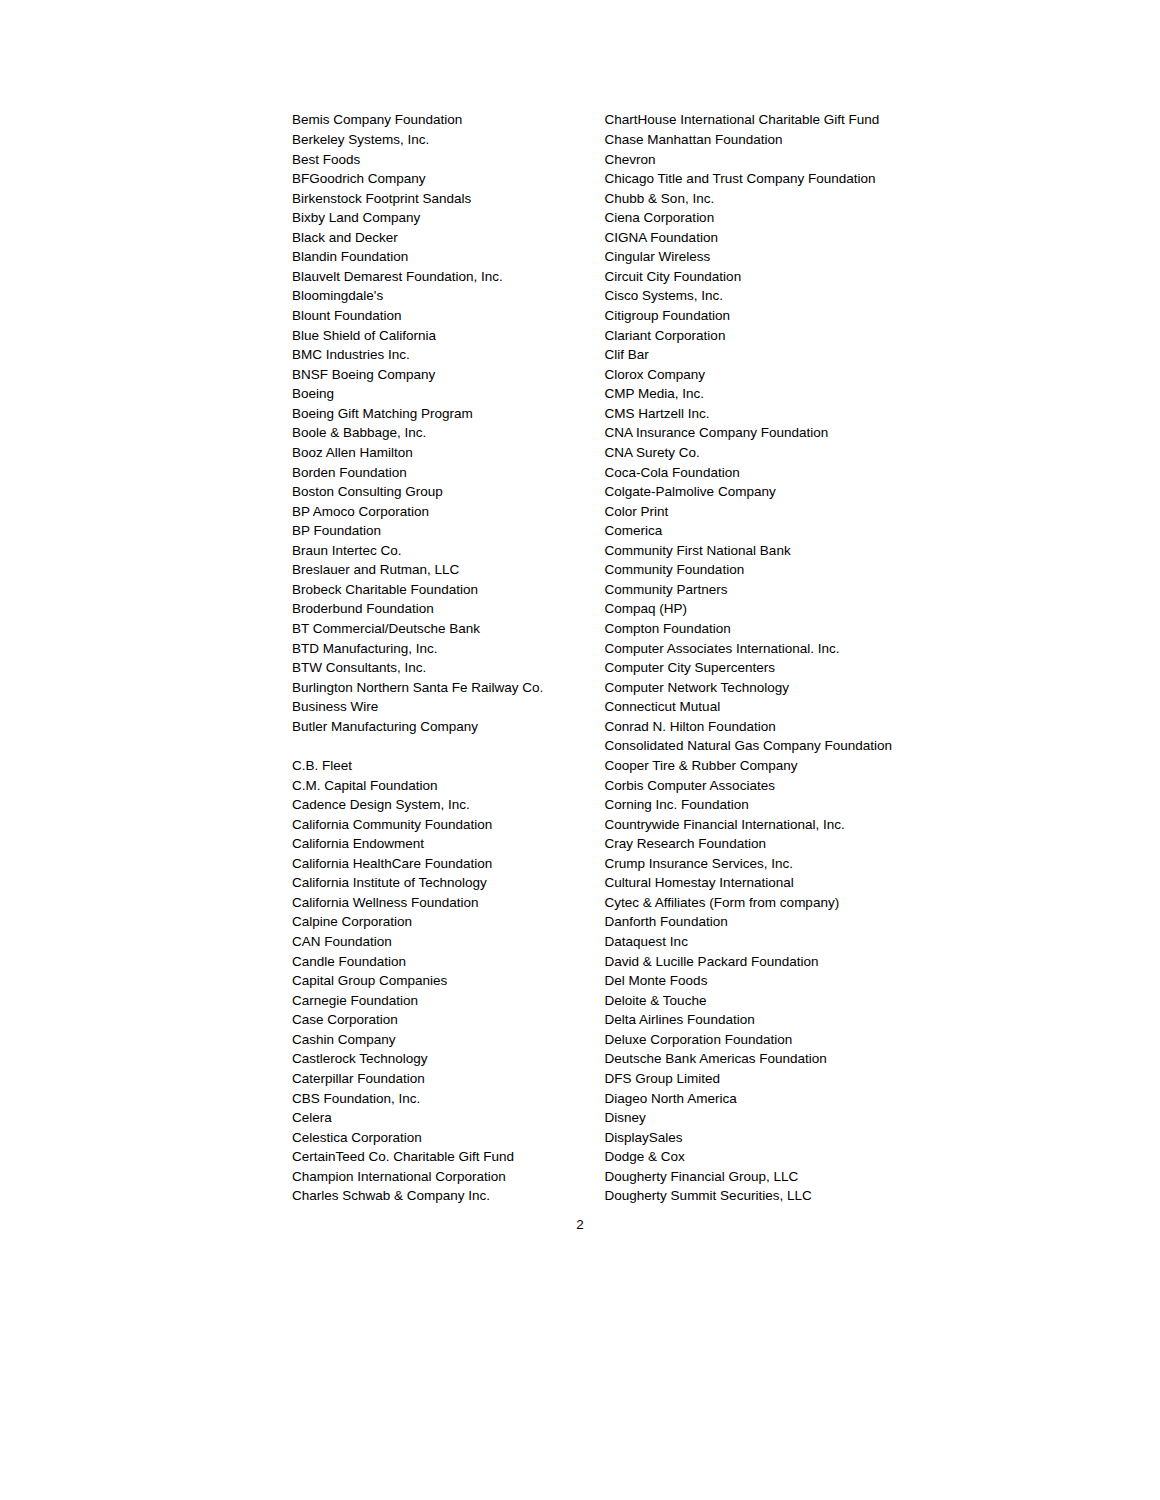Bemis Company Foundation
Berkeley Systems, Inc.
Best Foods
BFGoodrich Company
Birkenstock Footprint Sandals
Bixby Land Company
Black and Decker
Blandin Foundation
Blauvelt Demarest Foundation, Inc.
Bloomingdale's
Blount Foundation
Blue Shield of California
BMC Industries Inc.
BNSF Boeing Company
Boeing
Boeing Gift Matching Program
Boole & Babbage, Inc.
Booz Allen Hamilton
Borden Foundation
Boston Consulting Group
BP Amoco Corporation
BP Foundation
Braun Intertec Co.
Breslauer and Rutman, LLC
Brobeck Charitable Foundation
Broderbund Foundation
BT Commercial/Deutsche Bank
BTD Manufacturing, Inc.
BTW Consultants, Inc.
Burlington Northern Santa Fe Railway Co.
Business Wire
Butler Manufacturing Company
C.B. Fleet
C.M. Capital Foundation
Cadence Design System, Inc.
California Community Foundation
California Endowment
California HealthCare Foundation
California Institute of Technology
California Wellness Foundation
Calpine Corporation
CAN Foundation
Candle Foundation
Capital Group Companies
Carnegie Foundation
Case Corporation
Cashin Company
Castlerock Technology
Caterpillar Foundation
CBS Foundation, Inc.
Celera
Celestica Corporation
CertainTeed Co. Charitable Gift Fund
Champion International Corporation
Charles Schwab & Company Inc.
ChartHouse International Charitable Gift Fund
Chase Manhattan Foundation
Chevron
Chicago Title and Trust Company Foundation
Chubb & Son, Inc.
Ciena Corporation
CIGNA Foundation
Cingular Wireless
Circuit City Foundation
Cisco Systems, Inc.
Citigroup Foundation
Clariant Corporation
Clif Bar
Clorox Company
CMP Media, Inc.
CMS Hartzell Inc.
CNA Insurance Company Foundation
CNA Surety Co.
Coca-Cola Foundation
Colgate-Palmolive Company
Color Print
Comerica
Community First National Bank
Community Foundation
Community Partners
Compaq (HP)
Compton Foundation
Computer Associates International. Inc.
Computer City Supercenters
Computer Network Technology
Connecticut Mutual
Conrad N. Hilton Foundation
Consolidated Natural Gas Company Foundation
Cooper Tire & Rubber Company
Corbis Computer Associates
Corning Inc. Foundation
Countrywide Financial International, Inc.
Cray Research Foundation
Crump Insurance Services, Inc.
Cultural Homestay International
Cytec & Affiliates (Form from company)
Danforth Foundation
Dataquest Inc
David & Lucille Packard Foundation
Del Monte Foods
Deloite & Touche
Delta Airlines Foundation
Deluxe Corporation Foundation
Deutsche Bank Americas Foundation
DFS Group Limited
Diageo North America
Disney
DisplaySales
Dodge & Cox
Dougherty Financial Group, LLC
Dougherty Summit Securities, LLC
2